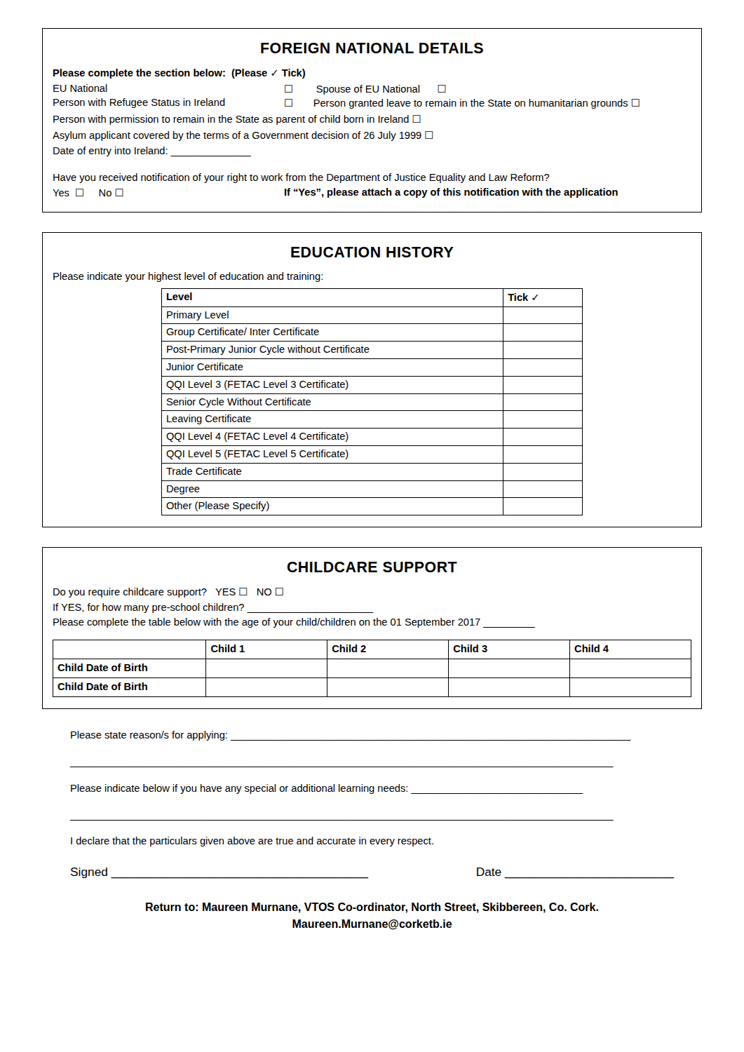FOREIGN NATIONAL DETAILS
Please complete the section below: (Please ✓ Tick)
EU National
☐ Spouse of EU National ☐
Person with Refugee Status in Ireland
☐ Person granted leave to remain in the State on humanitarian grounds ☐
Person with permission to remain in the State as parent of child born in Ireland ☐
Asylum applicant covered by the terms of a Government decision of 26 July 1999 ☐
Date of entry into Ireland: ______________
Have you received notification of your right to work from the Department of Justice Equality and Law Reform?
Yes ☐ No ☐
If “Yes”, please attach a copy of this notification with the application
EDUCATION HISTORY
Please indicate your highest level of education and training:
| Level | Tick ✓ |
| --- | --- |
| Primary Level | |
| Group Certificate/ Inter Certificate | |
| Post-Primary Junior Cycle without Certificate | |
| Junior Certificate | |
| QQI Level 3 (FETAC Level 3 Certificate) | |
| Senior Cycle Without Certificate | |
| Leaving Certificate | |
| QQI Level 4 (FETAC Level 4 Certificate) | |
| QQI Level 5 (FETAC Level 5 Certificate) | |
| Trade Certificate | |
| Degree | |
| Other (Please Specify) | |
CHILDCARE SUPPORT
Do you require childcare support? YES ☐ NO ☐
If YES, for how many pre-school children? ______________________
Please complete the table below with the age of your child/children on the 01 September 2017 _________
| | Child 1 | Child 2 | Child 3 | Child 4 |
| --- | --- | --- | --- | --- |
| Child Date of Birth | | | | |
| Child Date of Birth | | | | |
Please state reason/s for applying: ______________________________________________________________________
_______________________________________________________________________________________________
Please indicate below if you have any special or additional learning needs: ______________________________
_______________________________________________________________________________________________
I declare that the particulars given above are true and accurate in every respect.
Signed ______________________________________
Date _________________________
Return to: Maureen Murnane, VTOS Co-ordinator, North Street, Skibbereen, Co. Cork.
Maureen.Murnane@corketb.ie